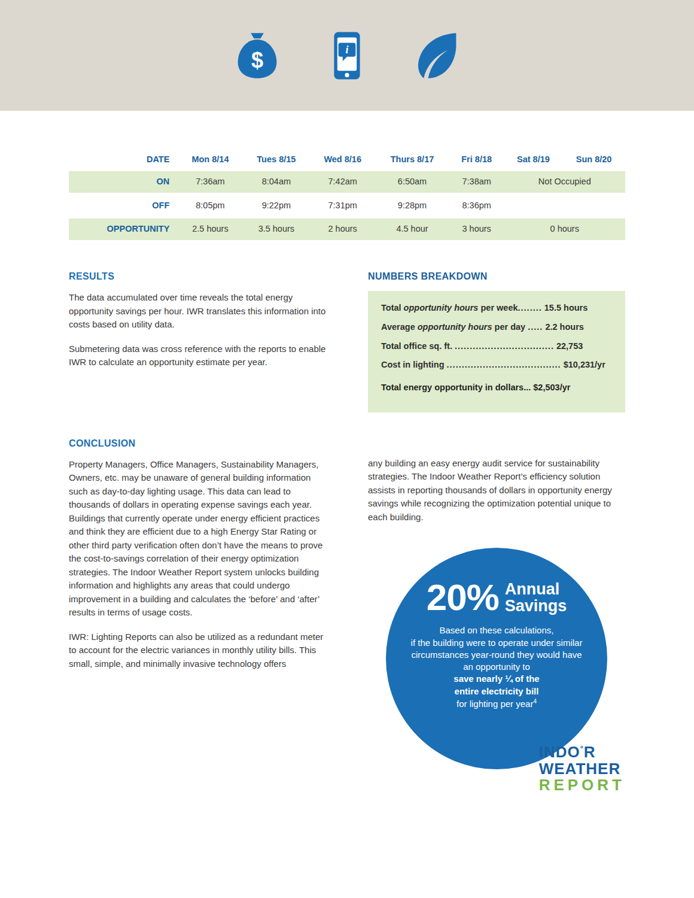$
i
| DATE | Mon 8/14 | Tues 8/15 | Wed 8/16 | Thurs 8/17 | Fri 8/18 | Sat 8/19 | Sun 8/20 |
| --- | --- | --- | --- | --- | --- | --- | --- |
| ON | 7:36am | 8:04am | 7:42am | 6:50am | 7:38am | Not Occupied |
| OFF | 8:05pm | 9:22pm | 7:31pm | 9:28pm | 8:36pm | |
| OPPORTUNITY | 2.5 hours | 3.5 hours | 2 hours | 4.5 hour | 3 hours | 0 hours |
RESULTS
The data accumulated over time reveals the total energy opportunity savings per hour. IWR translates this information into costs based on utility data.
Submetering data was cross reference with the reports to enable IWR to calculate an opportunity estimate per year.
NUMBERS BREAKDOWN
Total opportunity hours per week........ 15.5 hours
Average opportunity hours per day ..... 2.2 hours
Total office sq. ft. ................................. 22,753
Cost in lighting ...................................... $10,231/yr
Total energy opportunity in dollars... $2,503/yr
CONCLUSION
Property Managers, Office Managers, Sustainability Managers, Owners, etc. may be unaware of general building information such as day-to-day lighting usage. This data can lead to thousands of dollars in operating expense savings each year. Buildings that currently operate under energy efficient practices and think they are efficient due to a high Energy Star Rating or other third party verification often don’t have the means to prove the cost-to-savings correlation of their energy optimization strategies. The Indoor Weather Report system unlocks building information and highlights any areas that could undergo improvement in a building and calculates the ‘before’ and ‘after’ results in terms of usage costs.
IWR: Lighting Reports can also be utilized as a redundant meter to account for the electric variances in monthly utility bills. This small, simple, and minimally invasive technology offers
any building an easy energy audit service for sustainability strategies. The Indoor Weather Report’s efficiency solution assists in reporting thousands of dollars in opportunity energy savings while recognizing the optimization potential unique to each building.
20% Annual
Savings
Based on these calculations,
if the building were to operate under similar circumstances year-round they would have an opportunity to
save nearly ¼ of the
entire electricity bill
for lighting per year4
INDO°R
WEATHER
REPORT